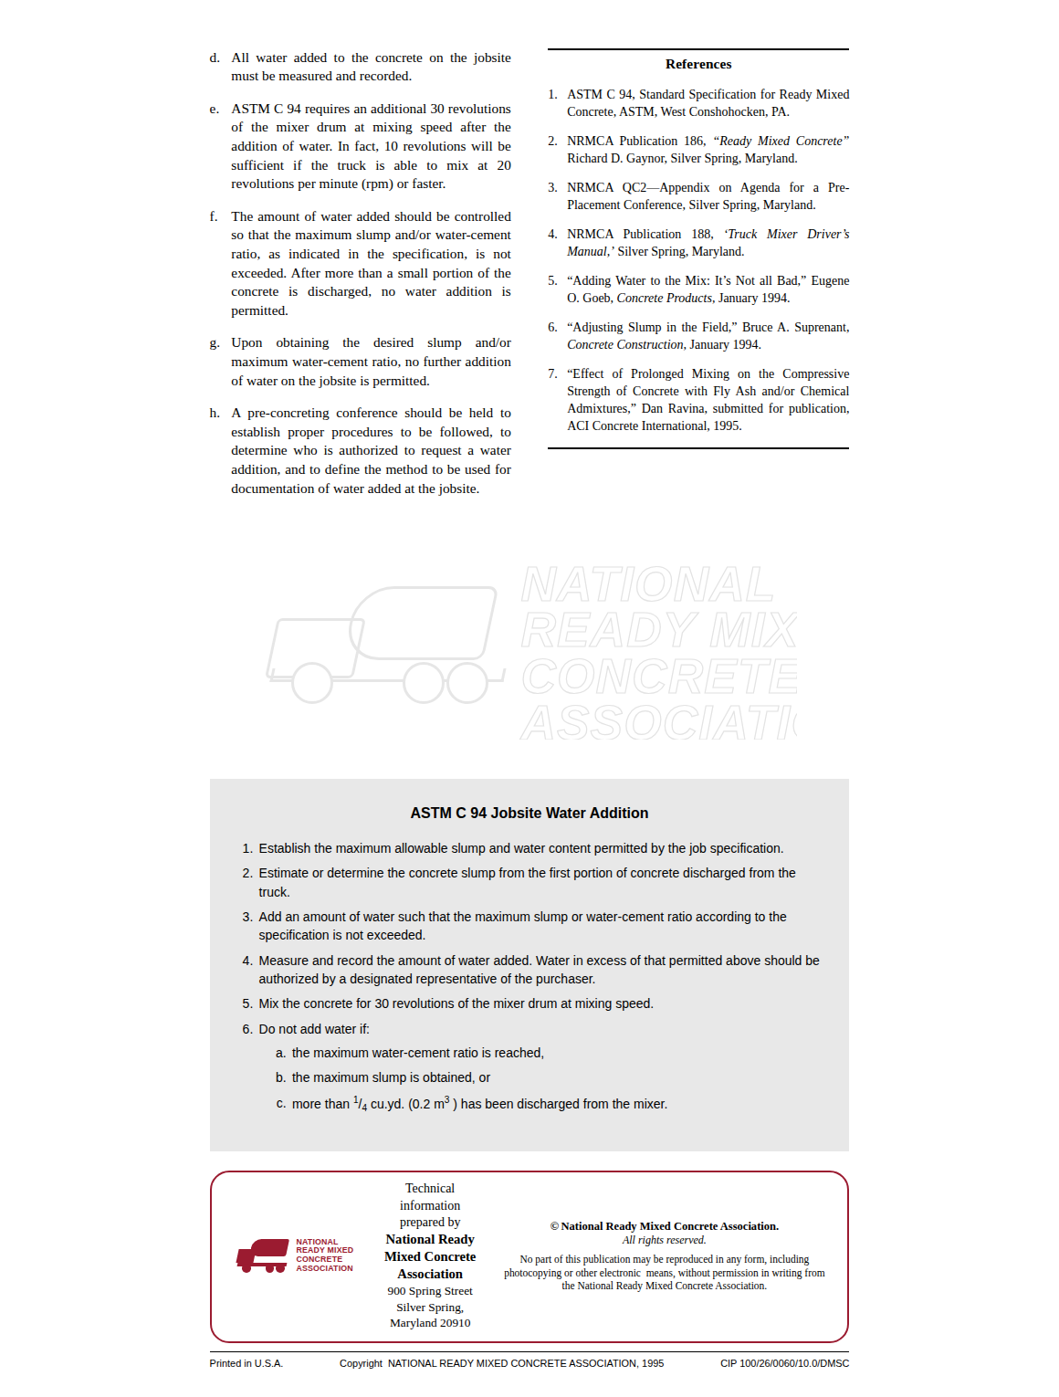d. All water added to the concrete on the jobsite must be measured and recorded.
e. ASTM C 94 requires an additional 30 revolutions of the mixer drum at mixing speed after the addition of water. In fact, 10 revolutions will be sufficient if the truck is able to mix at 20 revolutions per minute (rpm) or faster.
f. The amount of water added should be controlled so that the maximum slump and/or water-cement ratio, as indicated in the specification, is not exceeded. After more than a small portion of the concrete is discharged, no water addition is permitted.
g. Upon obtaining the desired slump and/or maximum water-cement ratio, no further addition of water on the jobsite is permitted.
h. A pre-concreting conference should be held to establish proper procedures to be followed, to determine who is authorized to request a water addition, and to define the method to be used for documentation of water added at the jobsite.
References
1. ASTM C 94, Standard Specification for Ready Mixed Concrete, ASTM, West Conshohocken, PA.
2. NRMCA Publication 186, “Ready Mixed Concrete” Richard D. Gaynor, Silver Spring, Maryland.
3. NRMCA QC2—Appendix on Agenda for a Pre-Placement Conference, Silver Spring, Maryland.
4. NRMCA Publication 188, ‘Truck Mixer Driver’s Manual,’ Silver Spring, Maryland.
5. “Adding Water to the Mix: It’s Not all Bad,” Eugene O. Goeb, Concrete Products, January 1994.
6. “Adjusting Slump in the Field,” Bruce A. Suprenant, Concrete Construction, January 1994.
7. “Effect of Prolonged Mixing on the Compressive Strength of Concrete with Fly Ash and/or Chemical Admixtures,” Dan Ravina, submitted for publication, ACI Concrete International, 1995.
NATIONAL
READY MIXED
CONCRETE
ASSOCIATION
ASTM C 94 Jobsite Water Addition
1. Establish the maximum allowable slump and water content permitted by the job specification.
2. Estimate or determine the concrete slump from the first portion of concrete discharged from the truck.
3. Add an amount of water such that the maximum slump or water-cement ratio according to the specification is not exceeded.
4. Measure and record the amount of water added. Water in excess of that permitted above should be authorized by a designated representative of the purchaser.
5. Mix the concrete for 30 revolutions of the mixer drum at mixing speed.
6. Do not add water if:
a. the maximum water-cement ratio is reached,
b. the maximum slump is obtained, or
c. more than 1/4 cu.yd. (0.2 m3 ) has been discharged from the mixer.
NATIONAL
READY MIXED
CONCRETE
ASSOCIATION
Technical information prepared by
National Ready Mixed Concrete Association
900 Spring Street
Silver Spring, Maryland 20910
© National Ready Mixed Concrete Association.
All rights reserved.
No part of this publication may be reproduced in any form, including photocopying or other electronic means, without permission in writing from the National Ready Mixed Concrete Association.
Printed in U.S.A.
Copyright NATIONAL READY MIXED CONCRETE ASSOCIATION, 1995
CIP 100/26/0060/10.0/DMSC